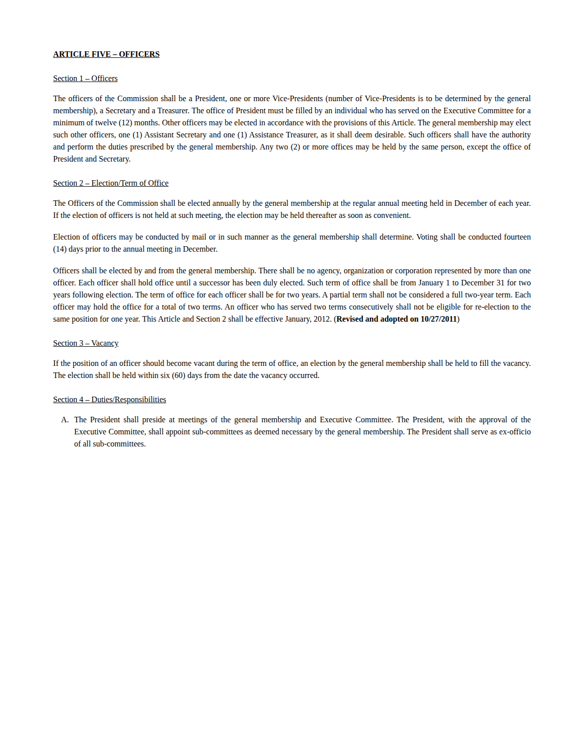ARTICLE FIVE – OFFICERS
Section 1 – Officers
The officers of the Commission shall be a President, one or more Vice-Presidents (number of Vice-Presidents is to be determined by the general membership), a Secretary and a Treasurer. The office of President must be filled by an individual who has served on the Executive Committee for a minimum of twelve (12) months. Other officers may be elected in accordance with the provisions of this Article. The general membership may elect such other officers, one (1) Assistant Secretary and one (1) Assistance Treasurer, as it shall deem desirable. Such officers shall have the authority and perform the duties prescribed by the general membership. Any two (2) or more offices may be held by the same person, except the office of President and Secretary.
Section 2 – Election/Term of Office
The Officers of the Commission shall be elected annually by the general membership at the regular annual meeting held in December of each year. If the election of officers is not held at such meeting, the election may be held thereafter as soon as convenient.
Election of officers may be conducted by mail or in such manner as the general membership shall determine. Voting shall be conducted fourteen (14) days prior to the annual meeting in December.
Officers shall be elected by and from the general membership. There shall be no agency, organization or corporation represented by more than one officer. Each officer shall hold office until a successor has been duly elected. Such term of office shall be from January 1 to December 31 for two years following election. The term of office for each officer shall be for two years. A partial term shall not be considered a full two-year term. Each officer may hold the office for a total of two terms. An officer who has served two terms consecutively shall not be eligible for re-election to the same position for one year. This Article and Section 2 shall be effective January, 2012. (Revised and adopted on 10/27/2011)
Section 3 – Vacancy
If the position of an officer should become vacant during the term of office, an election by the general membership shall be held to fill the vacancy. The election shall be held within six (60) days from the date the vacancy occurred.
Section 4 – Duties/Responsibilities
The President shall preside at meetings of the general membership and Executive Committee. The President, with the approval of the Executive Committee, shall appoint sub-committees as deemed necessary by the general membership. The President shall serve as ex-officio of all sub-committees.